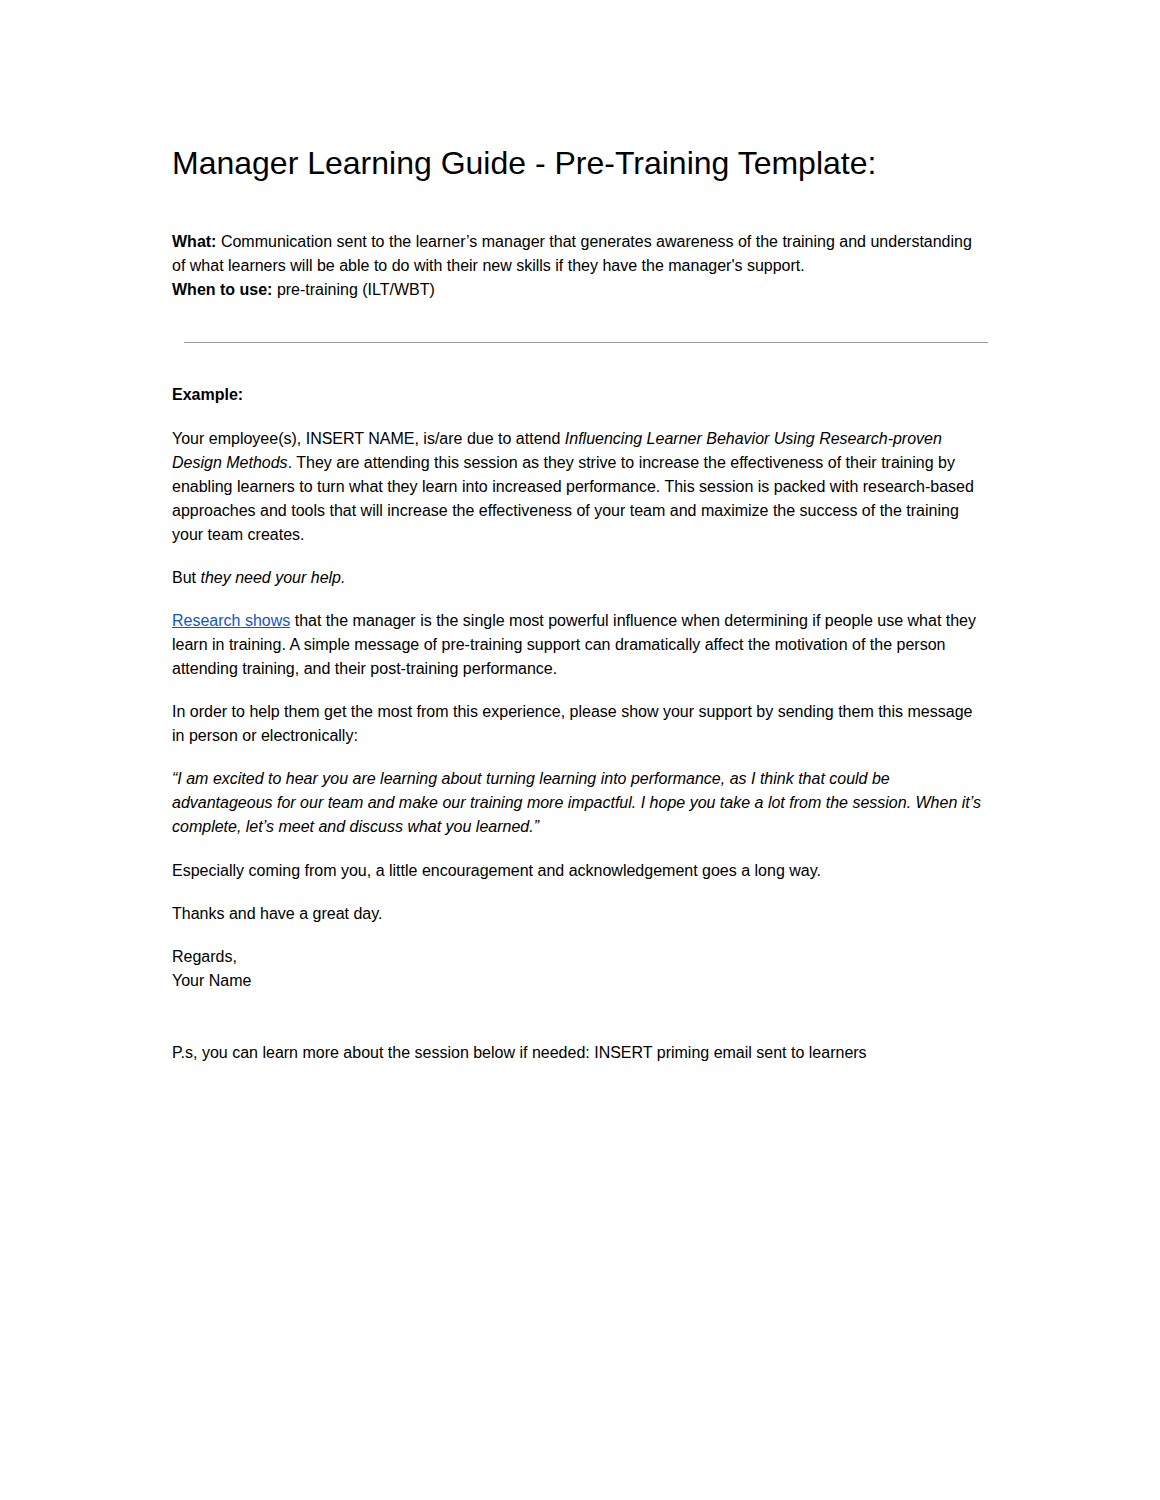Manager Learning Guide - Pre-Training Template:
What: Communication sent to the learner’s manager that generates awareness of the training and understanding of what learners will be able to do with their new skills if they have the manager's support.
When to use: pre-training (ILT/WBT)
Example:
Your employee(s), INSERT NAME, is/are due to attend Influencing Learner Behavior Using Research-proven Design Methods. They are attending this session as they strive to increase the effectiveness of their training by enabling learners to turn what they learn into increased performance. This session is packed with research-based approaches and tools that will increase the effectiveness of your team and maximize the success of the training your team creates.
But they need your help.
Research shows that the manager is the single most powerful influence when determining if people use what they learn in training. A simple message of pre-training support can dramatically affect the motivation of the person attending training, and their post-training performance.
In order to help them get the most from this experience, please show your support by sending them this message in person or electronically:
“I am excited to hear you are learning about turning learning into performance, as I think that could be advantageous for our team and make our training more impactful. I hope you take a lot from the session. When it’s complete, let’s meet and discuss what you learned.”
Especially coming from you, a little encouragement and acknowledgement goes a long way.
Thanks and have a great day.
Regards,
Your Name
P.s, you can learn more about the session below if needed: INSERT priming email sent to learners